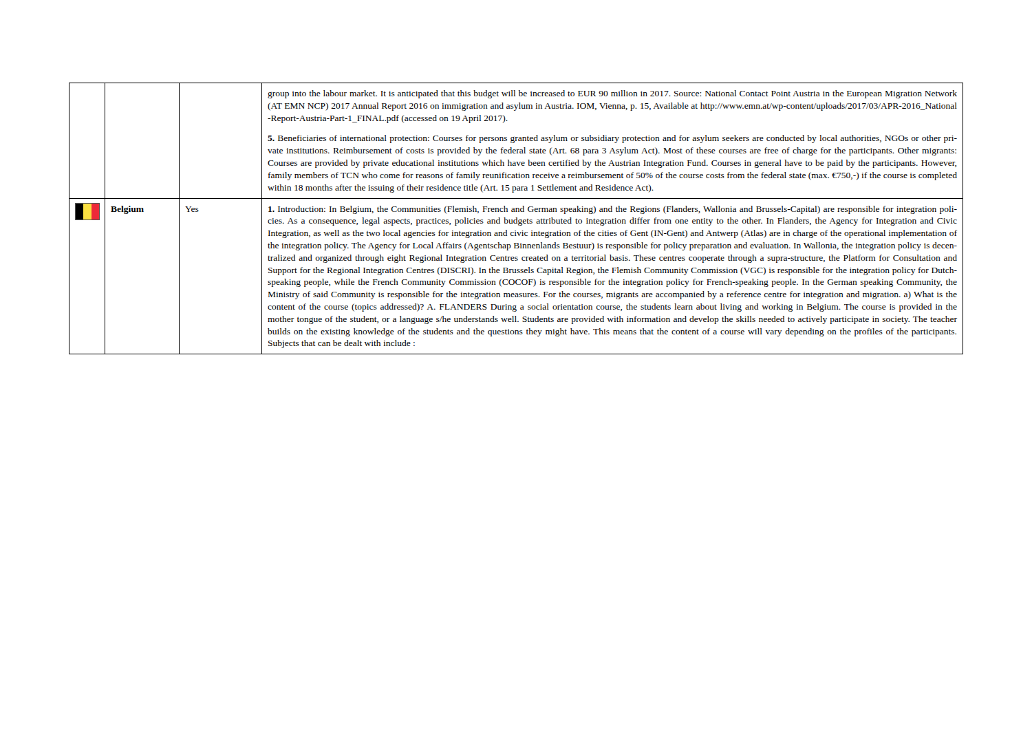| | | | group into the labour market. It is anticipated that this budget will be increased to EUR 90 million in 2017. Source: National Contact Point Austria in the European Migration Network (AT EMN NCP) 2017 Annual Report 2016 on immigration and asylum in Austria. IOM, Vienna, p. 15, Available at http://www.emn.at/wp-content/uploads/2017/03/APR-2016_National-Report-Austria-Part-1_FINAL.pdf (accessed on 19 April 2017). 5. Beneficiaries of international protection: Courses for persons granted asylum or subsidiary protection and for asylum seekers are conducted by local authorities, NGOs or other private institutions. Reimbursement of costs is provided by the federal state (Art. 68 para 3 Asylum Act). Most of these courses are free of charge for the participants. Other migrants: Courses are provided by private educational institutions which have been certified by the Austrian Integration Fund. Courses in general have to be paid by the participants. However, family members of TCN who come for reasons of family reunification receive a reimbursement of 50% of the course costs from the federal state (max. €750,-) if the course is completed within 18 months after the issuing of their residence title (Art. 15 para 1 Settlement and Residence Act). |
| | Belgium | Yes | 1. Introduction: In Belgium, the Communities (Flemish, French and German speaking) and the Regions (Flanders, Wallonia and Brussels-Capital) are responsible for integration policies. As a consequence, legal aspects, practices, policies and budgets attributed to integration differ from one entity to the other. In Flanders, the Agency for Integration and Civic Integration, as well as the two local agencies for integration and civic integration of the cities of Gent (IN-Gent) and Antwerp (Atlas) are in charge of the operational implementation of the integration policy. The Agency for Local Affairs (Agentschap Binnenlands Bestuur) is responsible for policy preparation and evaluation. In Wallonia, the integration policy is decentralized and organized through eight Regional Integration Centres created on a territorial basis. These centres cooperate through a supra-structure, the Platform for Consultation and Support for the Regional Integration Centres (DISCRI). In the Brussels Capital Region, the Flemish Community Commission (VGC) is responsible for the integration policy for Dutch-speaking people, while the French Community Commission (COCOF) is responsible for the integration policy for French-speaking people. In the German speaking Community, the Ministry of said Community is responsible for the integration measures. For the courses, migrants are accompanied by a reference centre for integration and migration. a) What is the content of the course (topics addressed)? A. FLANDERS During a social orientation course, the students learn about living and working in Belgium. The course is provided in the mother tongue of the student, or a language s/he understands well. Students are provided with information and develop the skills needed to actively participate in society. The teacher builds on the existing knowledge of the students and the questions they might have. This means that the content of a course will vary depending on the profiles of the participants. Subjects that can be dealt with include : |